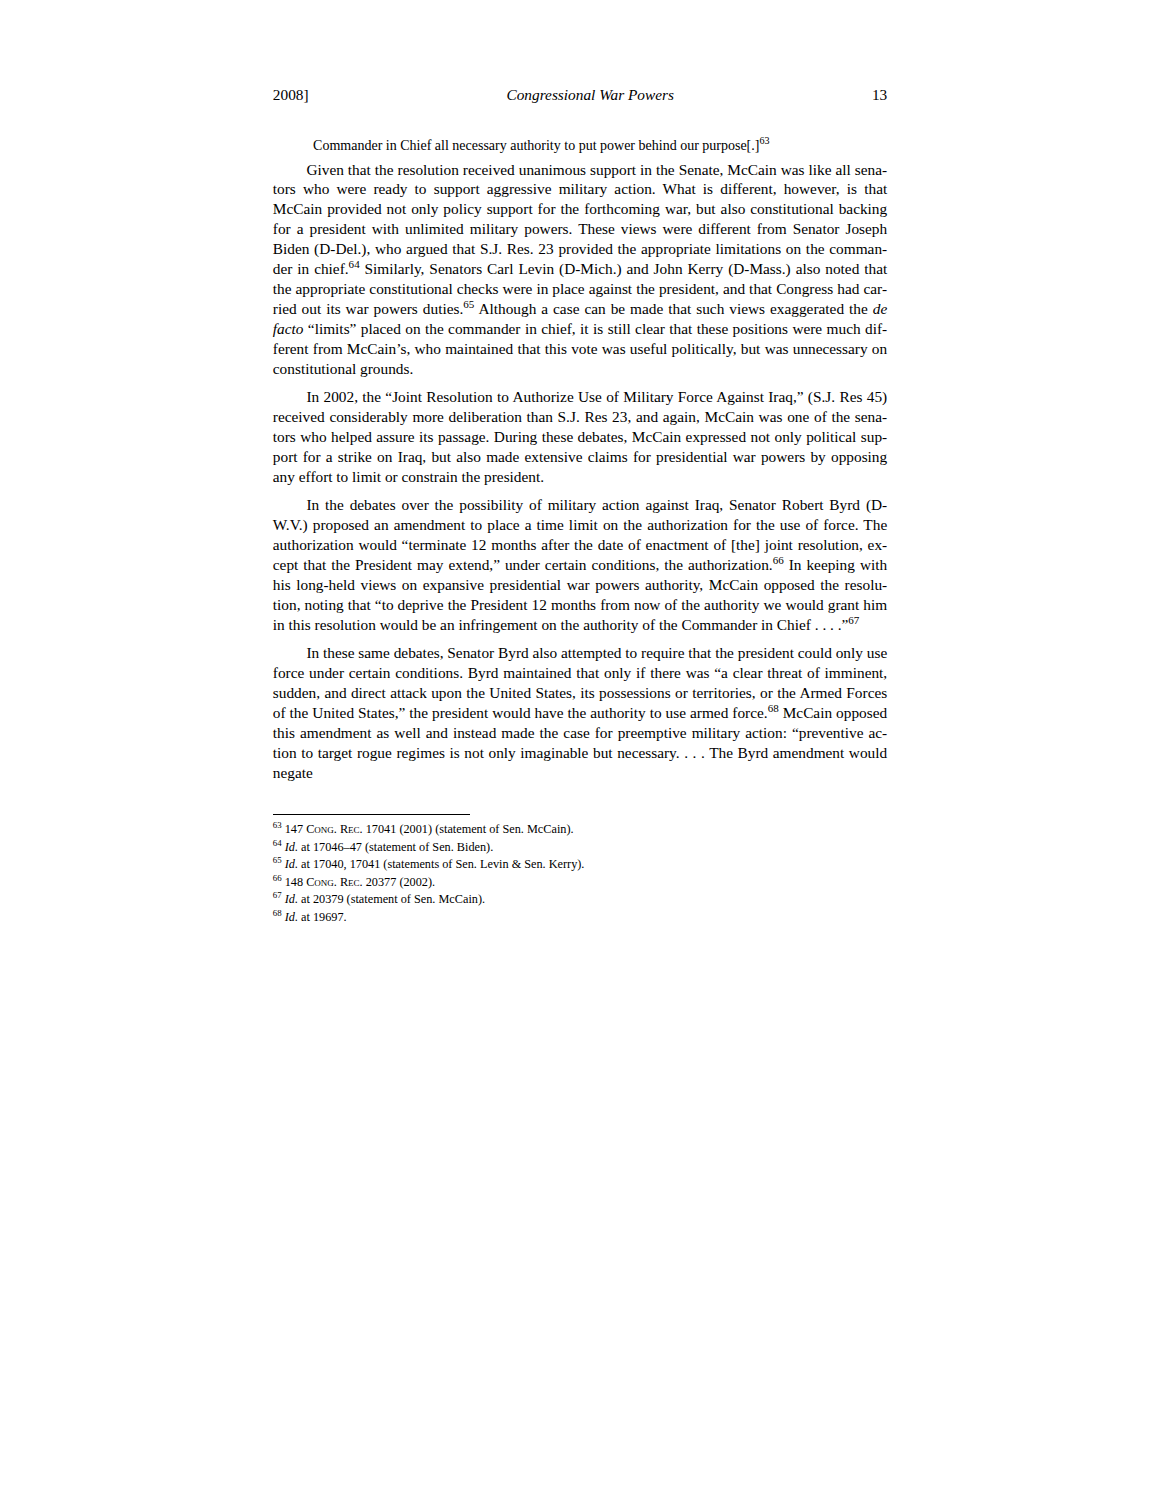2008] Congressional War Powers 13
Commander in Chief all necessary authority to put power behind our purpose[.]63
Given that the resolution received unanimous support in the Senate, McCain was like all senators who were ready to support aggressive military action. What is different, however, is that McCain provided not only policy support for the forthcoming war, but also constitutional backing for a president with unlimited military powers. These views were different from Senator Joseph Biden (D-Del.), who argued that S.J. Res. 23 provided the appropriate limitations on the commander in chief.64 Similarly, Senators Carl Levin (D-Mich.) and John Kerry (D-Mass.) also noted that the appropriate constitutional checks were in place against the president, and that Congress had carried out its war powers duties.65 Although a case can be made that such views exaggerated the de facto “limits” placed on the commander in chief, it is still clear that these positions were much different from McCain’s, who maintained that this vote was useful politically, but was unnecessary on constitutional grounds.
In 2002, the “Joint Resolution to Authorize Use of Military Force Against Iraq,” (S.J. Res 45) received considerably more deliberation than S.J. Res 23, and again, McCain was one of the senators who helped assure its passage. During these debates, McCain expressed not only political support for a strike on Iraq, but also made extensive claims for presidential war powers by opposing any effort to limit or constrain the president.
In the debates over the possibility of military action against Iraq, Senator Robert Byrd (D-W.V.) proposed an amendment to place a time limit on the authorization for the use of force. The authorization would “terminate 12 months after the date of enactment of [the] joint resolution, except that the President may extend,” under certain conditions, the authorization.66 In keeping with his long-held views on expansive presidential war powers authority, McCain opposed the resolution, noting that “to deprive the President 12 months from now of the authority we would grant him in this resolution would be an infringement on the authority of the Commander in Chief . . . .”67
In these same debates, Senator Byrd also attempted to require that the president could only use force under certain conditions. Byrd maintained that only if there was “a clear threat of imminent, sudden, and direct attack upon the United States, its possessions or territories, or the Armed Forces of the United States,” the president would have the authority to use armed force.68 McCain opposed this amendment as well and instead made the case for preemptive military action: “preventive action to target rogue regimes is not only imaginable but necessary. . . . The Byrd amendment would negate
63 147 Cong. Rec. 17041 (2001) (statement of Sen. McCain).
64 Id. at 17046–47 (statement of Sen. Biden).
65 Id. at 17040, 17041 (statements of Sen. Levin & Sen. Kerry).
66 148 Cong. Rec. 20377 (2002).
67 Id. at 20379 (statement of Sen. McCain).
68 Id. at 19697.